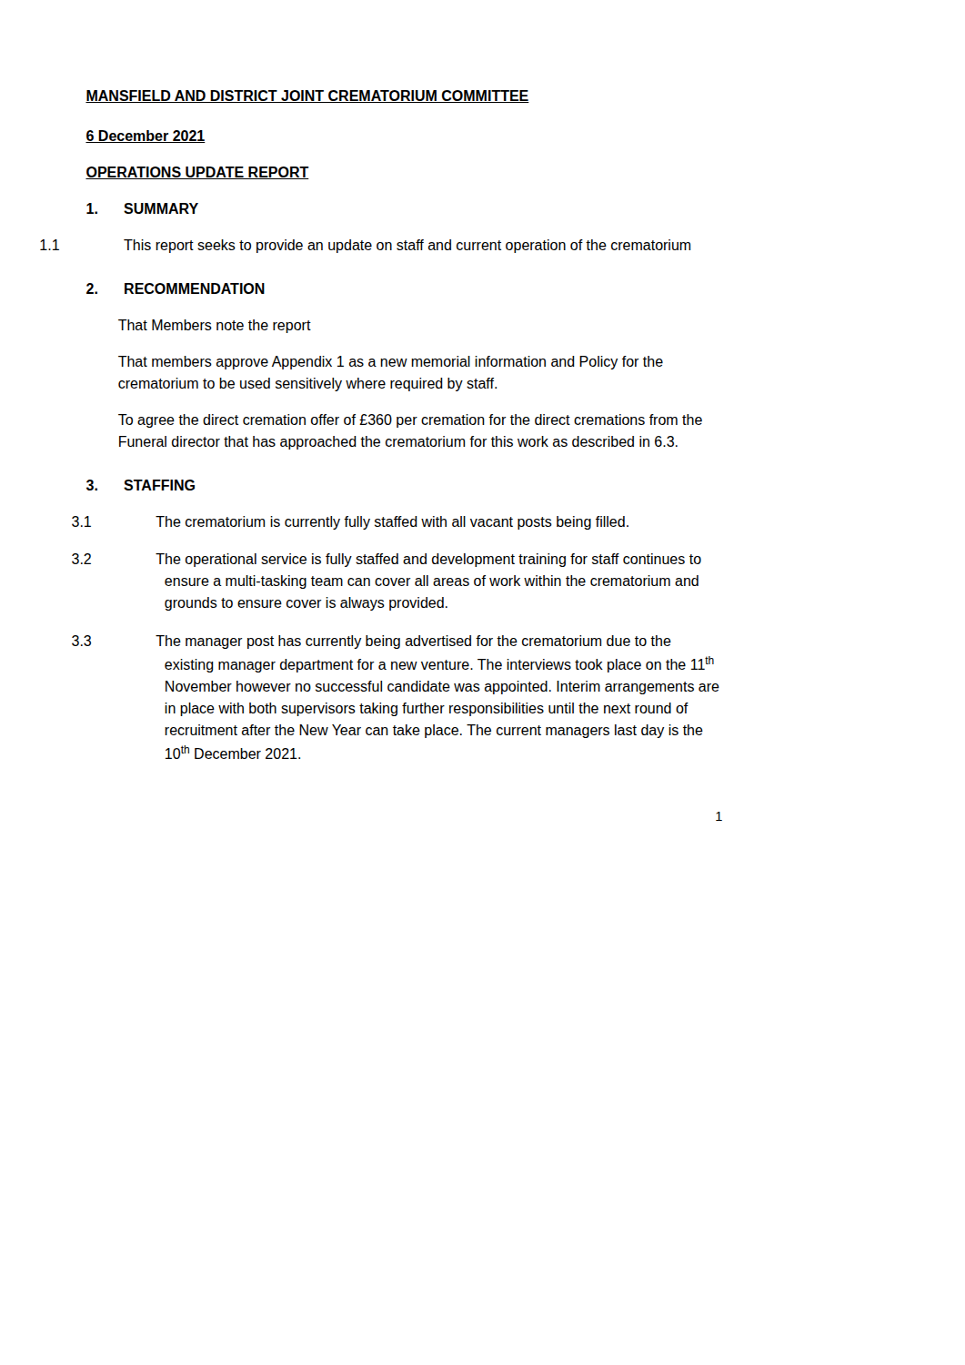MANSFIELD AND DISTRICT JOINT CREMATORIUM COMMITTEE
6 December 2021
OPERATIONS UPDATE REPORT
1. SUMMARY
1.1 This report seeks to provide an update on staff and current operation of the crematorium
2. RECOMMENDATION
That Members note the report
That members approve Appendix 1 as a new memorial information and Policy for the crematorium to be used sensitively where required by staff.
To agree the direct cremation offer of £360 per cremation for the direct cremations from the Funeral director that has approached the crematorium for this work as described in 6.3.
3. STAFFING
3.1 The crematorium is currently fully staffed with all vacant posts being filled.
3.2 The operational service is fully staffed and development training for staff continues to ensure a multi-tasking team can cover all areas of work within the crematorium and grounds to ensure cover is always provided.
3.3 The manager post has currently being advertised for the crematorium due to the existing manager department for a new venture. The interviews took place on the 11th November however no successful candidate was appointed. Interim arrangements are in place with both supervisors taking further responsibilities until the next round of recruitment after the New Year can take place. The current managers last day is the 10th December 2021.
1